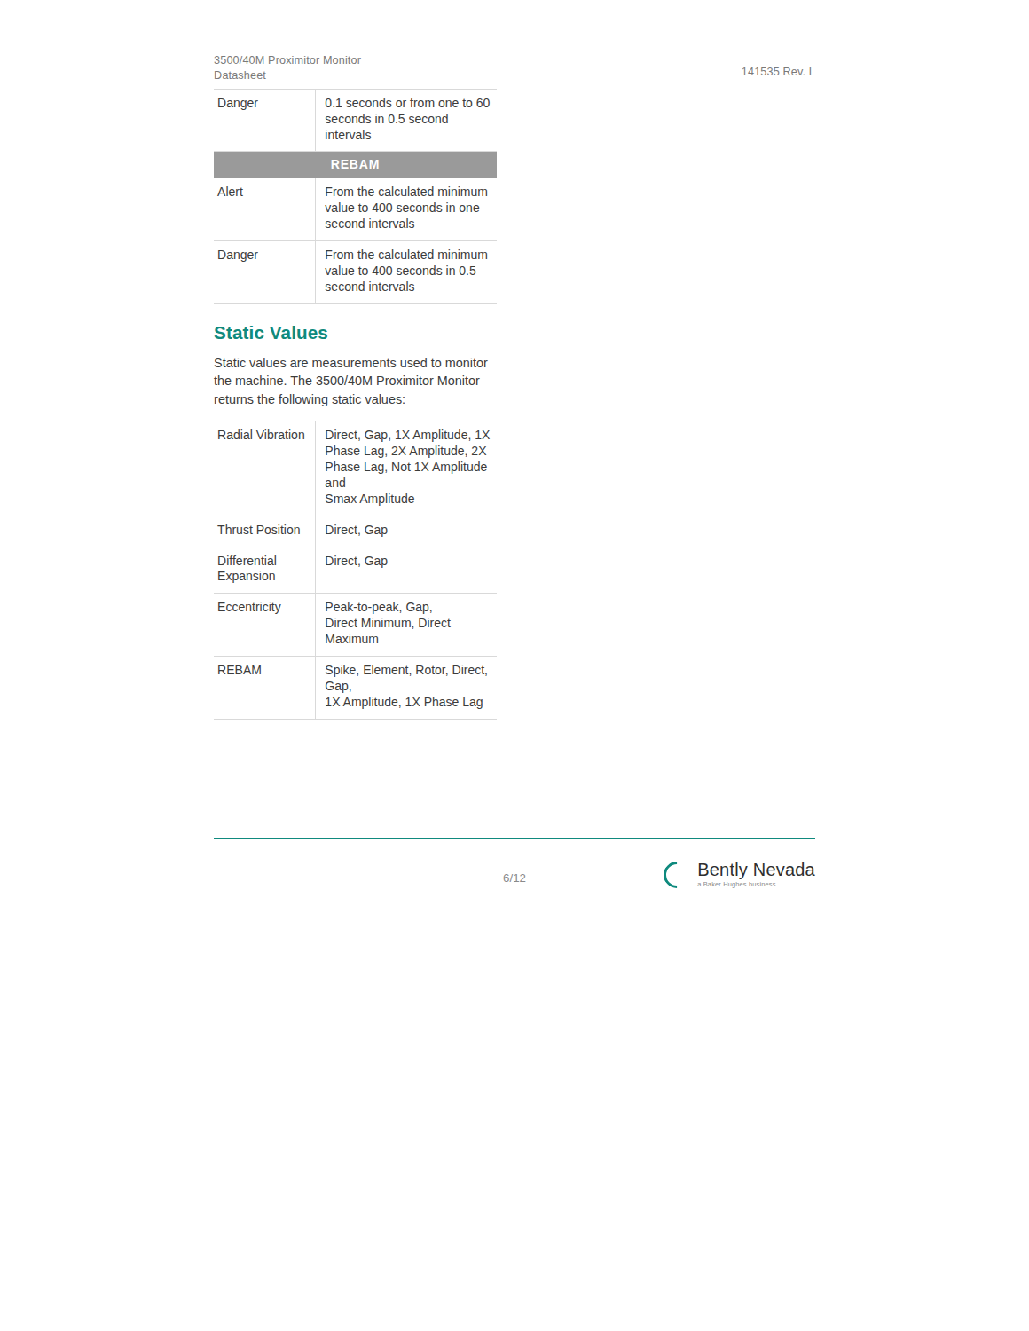3500/40M Proximitor Monitor Datasheet
141535 Rev. L
| Danger | 0.1 seconds or from one to 60 seconds in 0.5 second intervals |
| REBAM |
| Alert | From the calculated minimum value to 400 seconds in one second intervals |
| Danger | From the calculated minimum value to 400 seconds in 0.5 second intervals |
Static Values
Static values are measurements used to monitor the machine. The 3500/40M Proximitor Monitor returns the following static values:
| Radial Vibration | Direct, Gap, 1X Amplitude, 1X Phase Lag, 2X Amplitude, 2X Phase Lag, Not 1X Amplitude and Smax Amplitude |
| Thrust Position | Direct, Gap |
| Differential Expansion | Direct, Gap |
| Eccentricity | Peak-to-peak, Gap, Direct Minimum, Direct Maximum |
| REBAM | Spike, Element, Rotor, Direct, Gap, 1X Amplitude, 1X Phase Lag |
6/12
Bently Nevada a Baker Hughes business